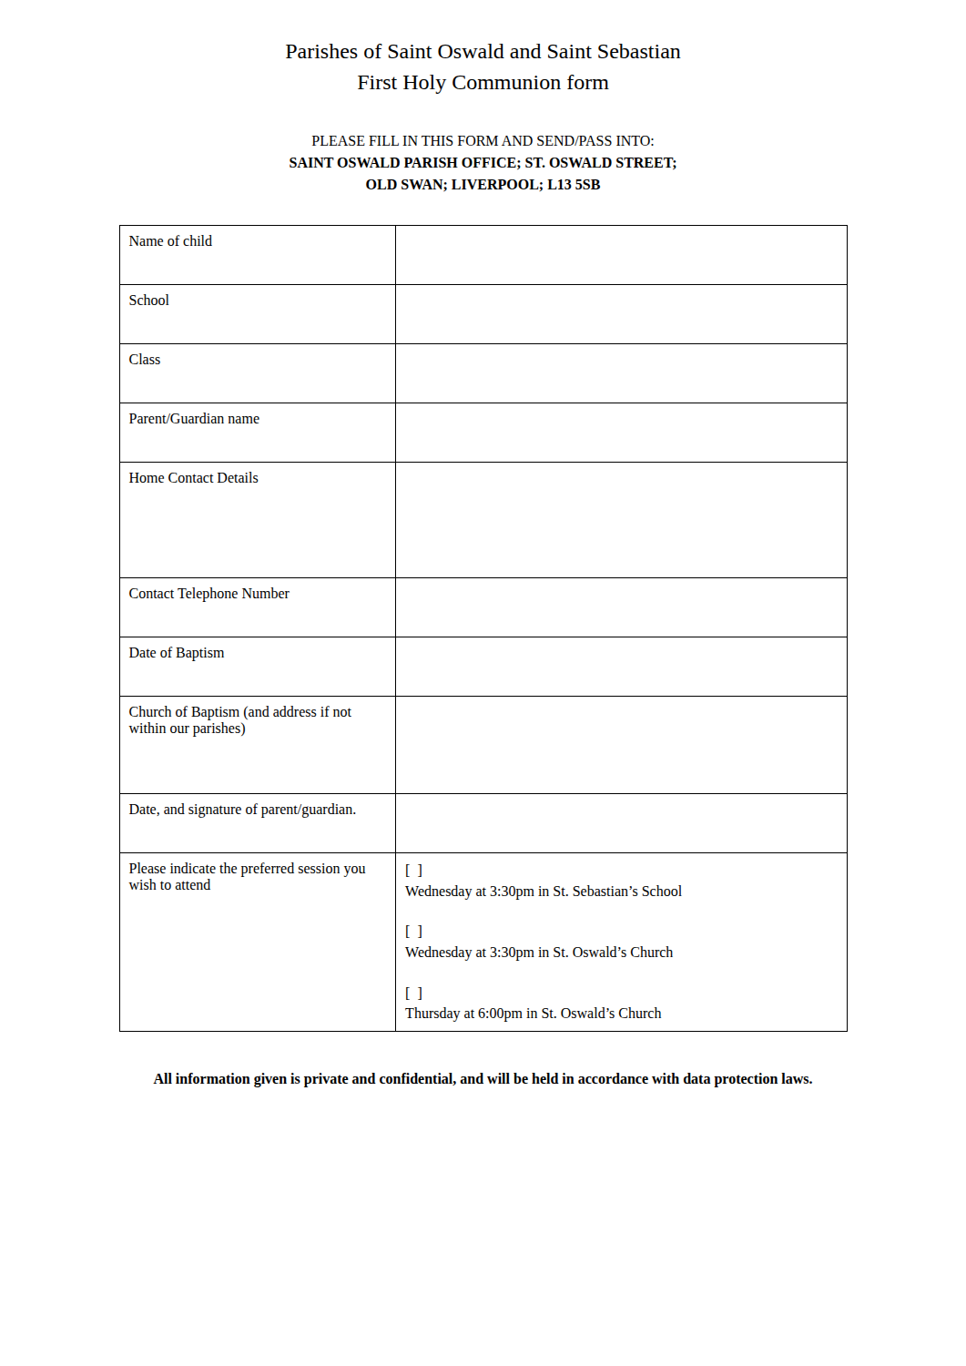Parishes of Saint Oswald and Saint Sebastian
First Holy Communion form
PLEASE FILL IN THIS FORM AND SEND/PASS INTO: SAINT OSWALD PARISH OFFICE; ST. OSWALD STREET;
OLD SWAN; LIVERPOOL; L13 5SB
| Name of child | |
| School | |
| Class | |
| Parent/Guardian name | |
| Home Contact Details | |
| Contact Telephone Number | |
| Date of Baptism | |
| Church of Baptism (and address if not within our parishes) | |
| Date, and signature of parent/guardian. | |
| Please indicate the preferred session you wish to attend | [ ] Wednesday at 3:30pm in St. Sebastian’s School [ ] Wednesday at 3:30pm in St. Oswald’s Church [ ] Thursday at 6:00pm in St. Oswald’s Church |
All information given is private and confidential, and will be held in accordance with data protection laws.